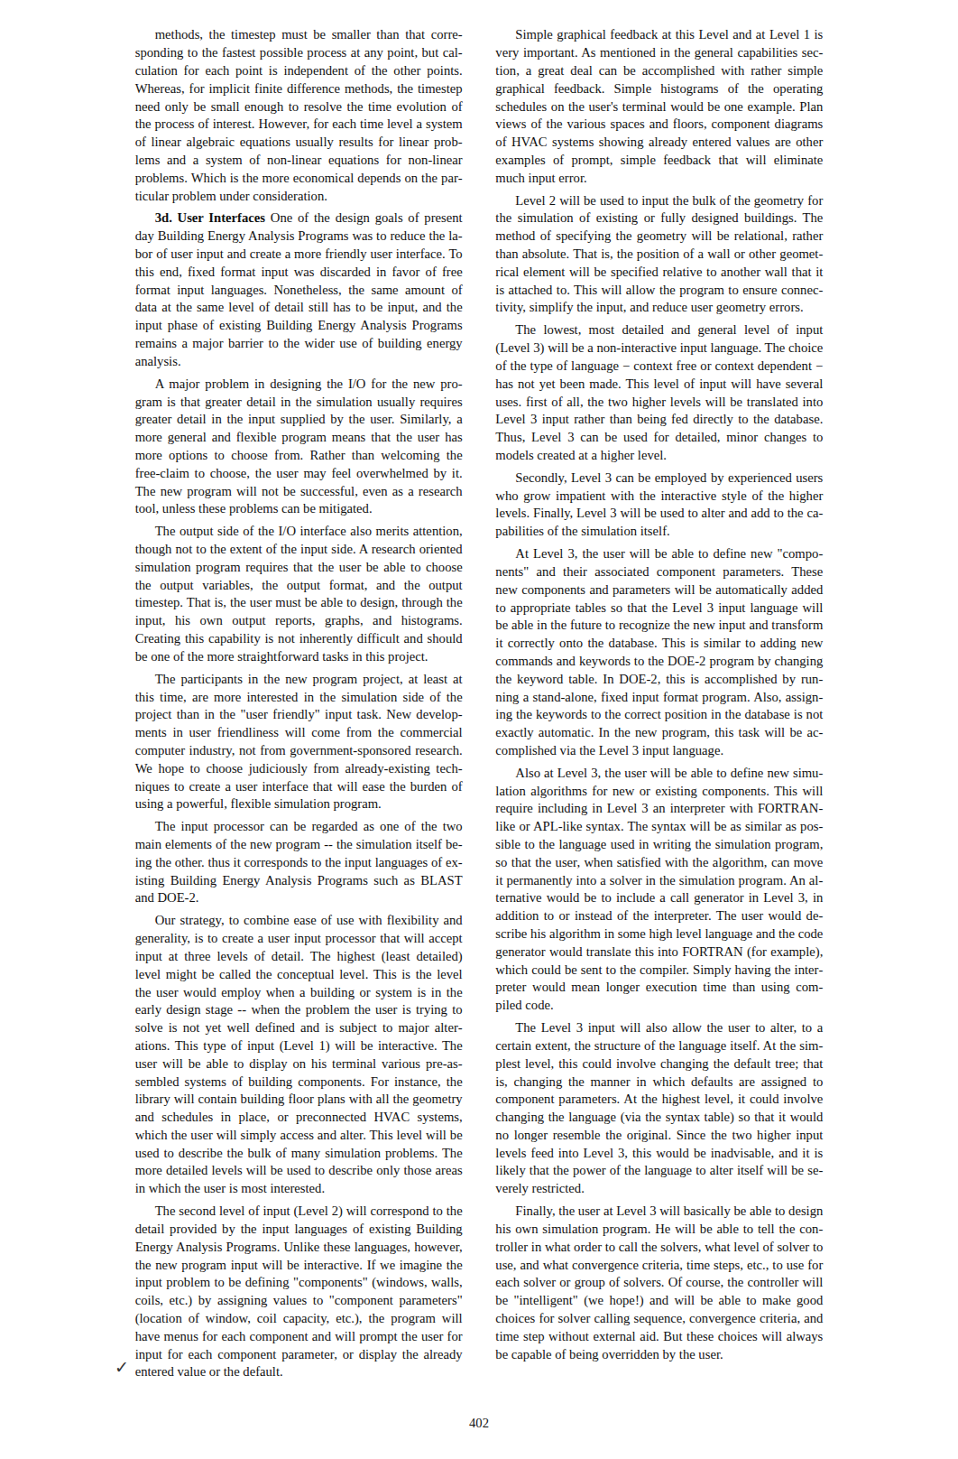methods, the timestep must be smaller than that corresponding to the fastest possible process at any point, but calculation for each point is independent of the other points. Whereas, for implicit finite difference methods, the timestep need only be small enough to resolve the time evolution of the process of interest. However, for each time level a system of linear algebraic equations usually results for linear problems and a system of non-linear equations for non-linear problems. Which is the more economical depends on the particular problem under consideration.
3d. User Interfaces One of the design goals of present day Building Energy Analysis Programs was to reduce the labor of user input and create a more friendly user interface. To this end, fixed format input was discarded in favor of free format input languages. Nonetheless, the same amount of data at the same level of detail still has to be input, and the input phase of existing Building Energy Analysis Programs remains a major barrier to the wider use of building energy analysis.
A major problem in designing the I/O for the new program is that greater detail in the simulation usually requires greater detail in the input supplied by the user. Similarly, a more general and flexible program means that the user has more options to choose from. Rather than welcoming the free-claim to choose, the user may feel overwhelmed by it. The new program will not be successful, even as a research tool, unless these problems can be mitigated.
The output side of the I/O interface also merits attention, though not to the extent of the input side. A research oriented simulation program requires that the user be able to choose the output variables, the output format, and the output timestep. That is, the user must be able to design, through the input, his own output reports, graphs, and histograms. Creating this capability is not inherently difficult and should be one of the more straightforward tasks in this project.
The participants in the new program project, at least at this time, are more interested in the simulation side of the project than in the "user friendly" input task. New developments in user friendliness will come from the commercial computer industry, not from government-sponsored research. We hope to choose judiciously from already-existing techniques to create a user interface that will ease the burden of using a powerful, flexible simulation program.
The input processor can be regarded as one of the two main elements of the new program -- the simulation itself being the other. thus it corresponds to the input languages of existing Building Energy Analysis Programs such as BLAST and DOE-2.
Our strategy, to combine ease of use with flexibility and generality, is to create a user input processor that will accept input at three levels of detail. The highest (least detailed) level might be called the conceptual level. This is the level the user would employ when a building or system is in the early design stage -- when the problem the user is trying to solve is not yet well defined and is subject to major alterations. This type of input (Level 1) will be interactive. The user will be able to display on his terminal various pre-assembled systems of building components. For instance, the library will contain building floor plans with all the geometry and schedules in place, or preconnected HVAC systems, which the user will simply access and alter. This level will be used to describe the bulk of many simulation problems. The more detailed levels will be used to describe only those areas in which the user is most interested.
The second level of input (Level 2) will correspond to the detail provided by the input languages of existing Building Energy Analysis Programs. Unlike these languages, however, the new program input will be interactive. If we imagine the input problem to be defining "components" (windows, walls, coils, etc.) by assigning values to "component parameters" (location of window, coil capacity, etc.), the program will have menus for each component and will prompt the user for input for each component parameter, or display the already entered value or the default.
Simple graphical feedback at this Level and at Level 1 is very important. As mentioned in the general capabilities section, a great deal can be accomplished with rather simple graphical feedback. Simple histograms of the operating schedules on the user's terminal would be one example. Plan views of the various spaces and floors, component diagrams of HVAC systems showing already entered values are other examples of prompt, simple feedback that will eliminate much input error.
Level 2 will be used to input the bulk of the geometry for the simulation of existing or fully designed buildings. The method of specifying the geometry will be relational, rather than absolute. That is, the position of a wall or other geometrical element will be specified relative to another wall that it is attached to. This will allow the program to ensure connectivity, simplify the input, and reduce user geometry errors.
The lowest, most detailed and general level of input (Level 3) will be a non-interactive input language. The choice of the type of language − context free or context dependent − has not yet been made. This level of input will have several uses. first of all, the two higher levels will be translated into Level 3 input rather than being fed directly to the database. Thus, Level 3 can be used for detailed, minor changes to models created at a higher level.
Secondly, Level 3 can be employed by experienced users who grow impatient with the interactive style of the higher levels. Finally, Level 3 will be used to alter and add to the capabilities of the simulation itself.
At Level 3, the user will be able to define new "components" and their associated component parameters. These new components and parameters will be automatically added to appropriate tables so that the Level 3 input language will be able in the future to recognize the new input and transform it correctly onto the database. This is similar to adding new commands and keywords to the DOE-2 program by changing the keyword table. In DOE-2, this is accomplished by running a stand-alone, fixed input format program. Also, assigning the keywords to the correct position in the database is not exactly automatic. In the new program, this task will be accomplished via the Level 3 input language.
Also at Level 3, the user will be able to define new simulation algorithms for new or existing components. This will require including in Level 3 an interpreter with FORTRAN-like or APL-like syntax. The syntax will be as similar as possible to the language used in writing the simulation program, so that the user, when satisfied with the algorithm, can move it permanently into a solver in the simulation program. An alternative would be to include a call generator in Level 3, in addition to or instead of the interpreter. The user would describe his algorithm in some high level language and the code generator would translate this into FORTRAN (for example), which could be sent to the compiler. Simply having the interpreter would mean longer execution time than using compiled code.
The Level 3 input will also allow the user to alter, to a certain extent, the structure of the language itself. At the simplest level, this could involve changing the default tree; that is, changing the manner in which defaults are assigned to component parameters. At the highest level, it could involve changing the language (via the syntax table) so that it would no longer resemble the original. Since the two higher input levels feed into Level 3, this would be inadvisable, and it is likely that the power of the language to alter itself will be severely restricted.
Finally, the user at Level 3 will basically be able to design his own simulation program. He will be able to tell the controller in what order to call the solvers, what level of solver to use, and what convergence criteria, time steps, etc., to use for each solver or group of solvers. Of course, the controller will be "intelligent" (we hope!) and will be able to make good choices for solver calling sequence, convergence criteria, and time step without external aid. But these choices will always be capable of being overridden by the user.
402
✓